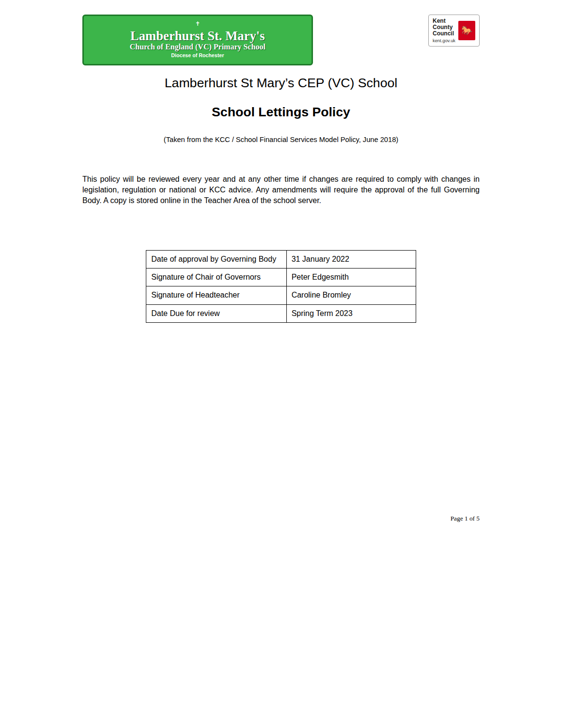✝
Lamberhurst St. Mary's
Church of England (VC) Primary School
Diocese of Rochester
Kent
County
Councilkent.gov.uk🐎
Lamberhurst St Mary’s CEP (VC) School
School Lettings Policy
(Taken from the KCC / School Financial Services Model Policy, June 2018)
This policy will be reviewed every year and at any other time if changes are required to comply with changes in legislation, regulation or national or KCC advice. Any amendments will require the approval of the full Governing Body. A copy is stored online in the Teacher Area of the school server.
| Date of approval by Governing Body | 31 January 2022 |
| Signature of Chair of Governors | Peter Edgesmith |
| Signature of Headteacher | Caroline Bromley |
| Date Due for review | Spring Term 2023 |
Page 1 of 5